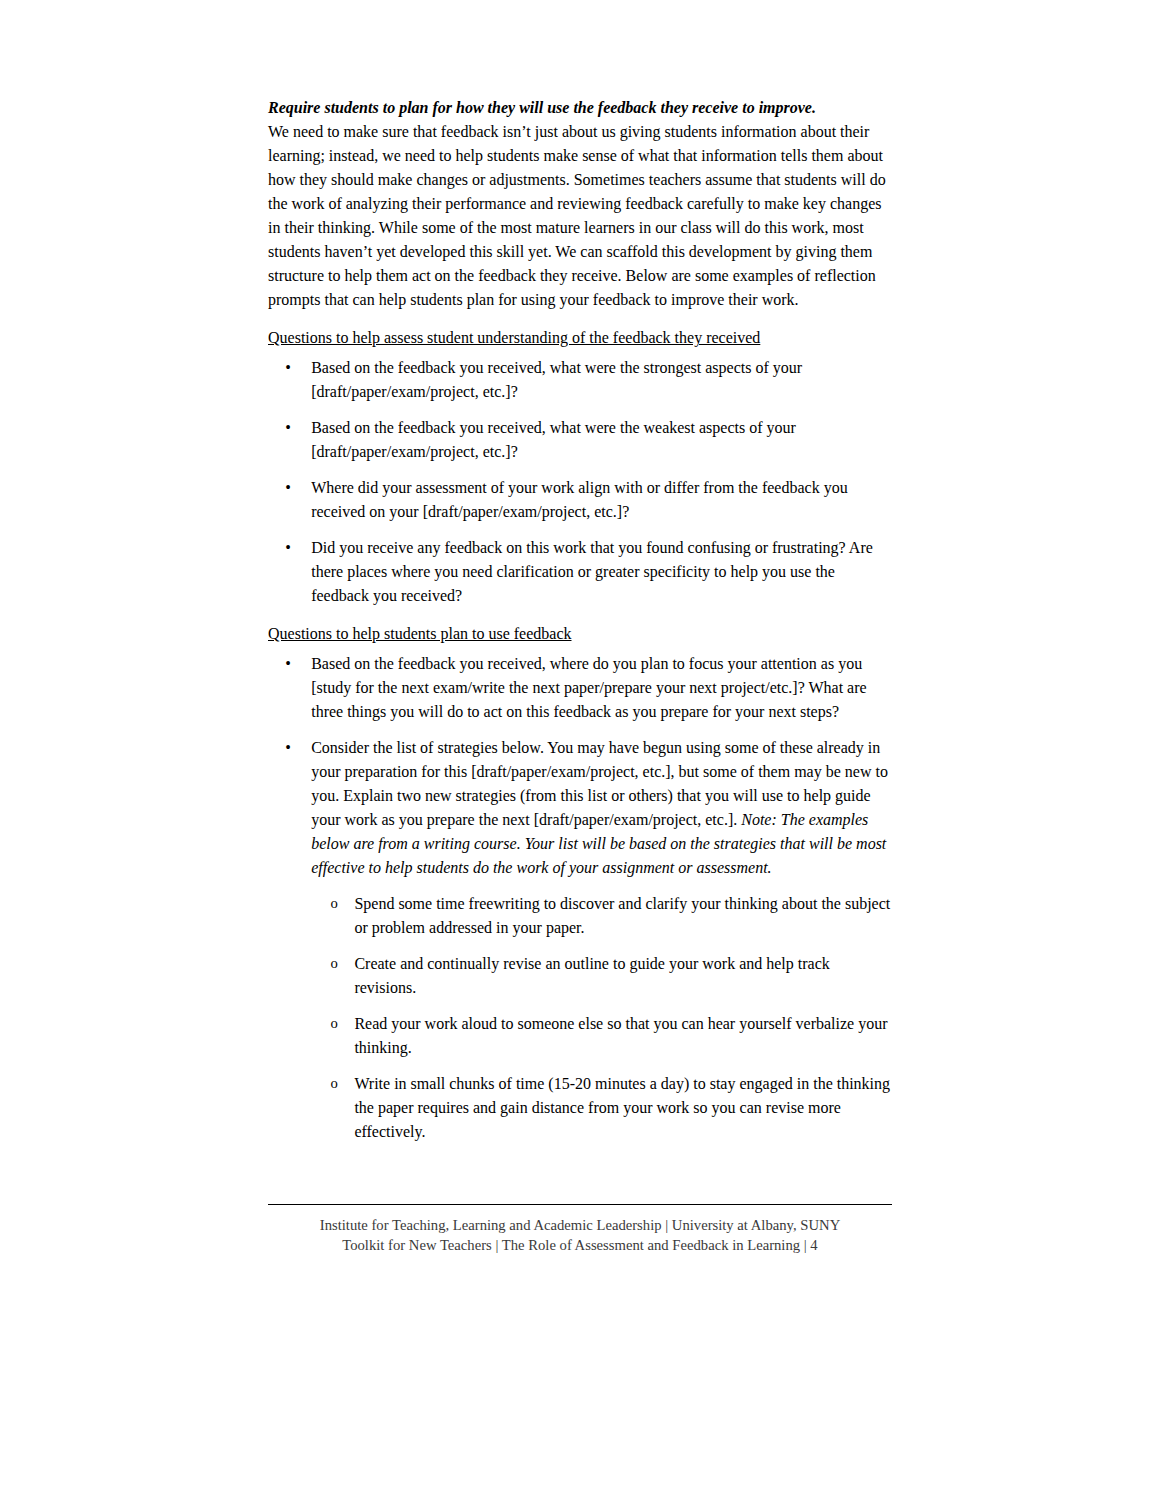Require students to plan for how they will use the feedback they receive to improve.
We need to make sure that feedback isn’t just about us giving students information about their learning; instead, we need to help students make sense of what that information tells them about how they should make changes or adjustments. Sometimes teachers assume that students will do the work of analyzing their performance and reviewing feedback carefully to make key changes in their thinking. While some of the most mature learners in our class will do this work, most students haven’t yet developed this skill yet. We can scaffold this development by giving them structure to help them act on the feedback they receive. Below are some examples of reflection prompts that can help students plan for using your feedback to improve their work.
Questions to help assess student understanding of the feedback they received
Based on the feedback you received, what were the strongest aspects of your [draft/paper/exam/project, etc.]?
Based on the feedback you received, what were the weakest aspects of your [draft/paper/exam/project, etc.]?
Where did your assessment of your work align with or differ from the feedback you received on your [draft/paper/exam/project, etc.]?
Did you receive any feedback on this work that you found confusing or frustrating? Are there places where you need clarification or greater specificity to help you use the feedback you received?
Questions to help students plan to use feedback
Based on the feedback you received, where do you plan to focus your attention as you [study for the next exam/write the next paper/prepare your next project/etc.]? What are three things you will do to act on this feedback as you prepare for your next steps?
Consider the list of strategies below. You may have begun using some of these already in your preparation for this [draft/paper/exam/project, etc.], but some of them may be new to you. Explain two new strategies (from this list or others) that you will use to help guide your work as you prepare the next [draft/paper/exam/project, etc.]. Note: The examples below are from a writing course. Your list will be based on the strategies that will be most effective to help students do the work of your assignment or assessment.
Spend some time freewriting to discover and clarify your thinking about the subject or problem addressed in your paper.
Create and continually revise an outline to guide your work and help track revisions.
Read your work aloud to someone else so that you can hear yourself verbalize your thinking.
Write in small chunks of time (15-20 minutes a day) to stay engaged in the thinking the paper requires and gain distance from your work so you can revise more effectively.
Institute for Teaching, Learning and Academic Leadership | University at Albany, SUNY
Toolkit for New Teachers | The Role of Assessment and Feedback in Learning | 4